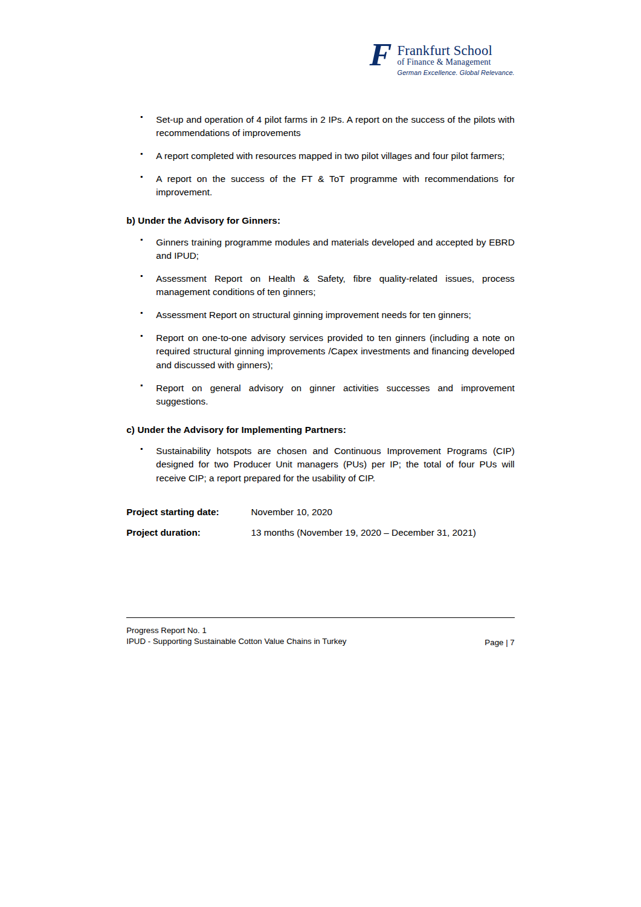F
Frankfurt School
of Finance & Management
German Excellence. Global Relevance.
Set-up and operation of 4 pilot farms in 2 IPs. A report on the success of the pilots with recommendations of improvements
A report completed with resources mapped in two pilot villages and four pilot farmers;
A report on the success of the FT & ToT programme with recommendations for improvement.
b) Under the Advisory for Ginners:
Ginners training programme modules and materials developed and accepted by EBRD and IPUD;
Assessment Report on Health & Safety, fibre quality-related issues, process management conditions of ten ginners;
Assessment Report on structural ginning improvement needs for ten ginners;
Report on one-to-one advisory services provided to ten ginners (including a note on required structural ginning improvements /Capex investments and financing developed and discussed with ginners);
Report on general advisory on ginner activities successes and improvement suggestions.
c) Under the Advisory for Implementing Partners:
Sustainability hotspots are chosen and Continuous Improvement Programs (CIP) designed for two Producer Unit managers (PUs) per IP; the total of four PUs will receive CIP; a report prepared for the usability of CIP.
| Project starting date: | November 10, 2020 |
| Project duration: | 13 months (November 19, 2020 – December 31, 2021) |
Progress Report No. 1
IPUD - Supporting Sustainable Cotton Value Chains in Turkey
Page | 7